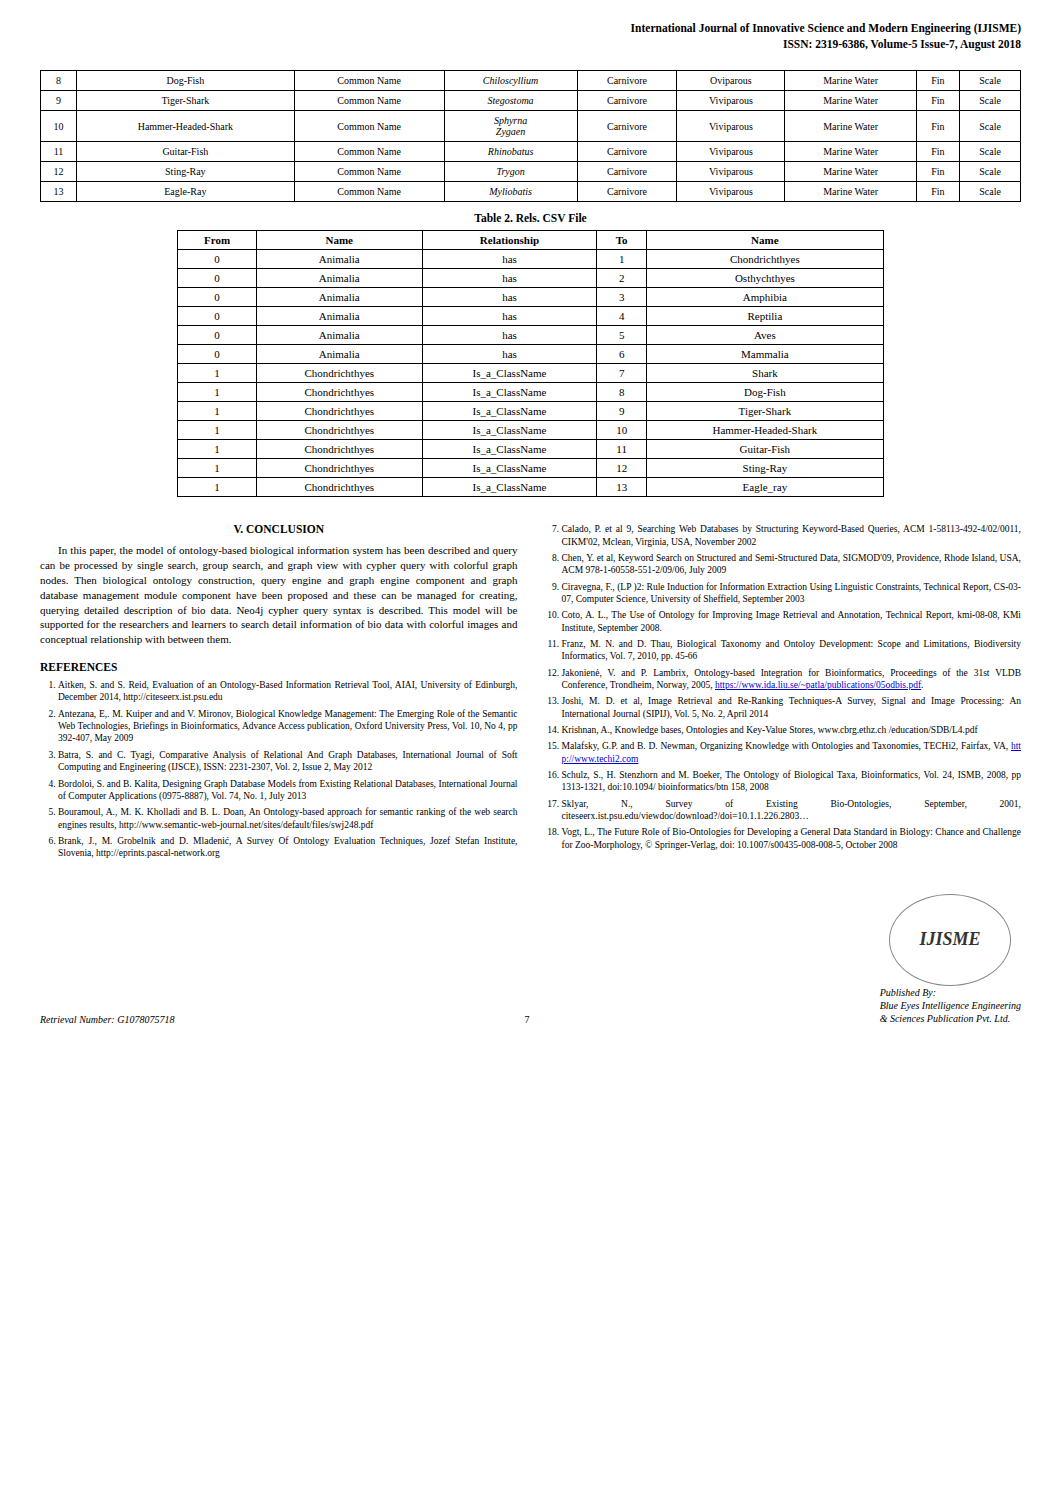International Journal of Innovative Science and Modern Engineering (IJISME)
ISSN: 2319-6386, Volume-5 Issue-7, August 2018
| 8 | Dog-Fish | Common Name | Chiloscyllium | Carnivore | Oviparous | Marine Water | Fin | Scale |
| 9 | Tiger-Shark | Common Name | Stegostoma | Carnivore | Viviparous | Marine Water | Fin | Scale |
| 10 | Hammer-Headed-Shark | Common Name | Sphyrna Zygaen | Carnivore | Viviparous | Marine Water | Fin | Scale |
| 11 | Guitar-Fish | Common Name | Rhinobatus | Carnivore | Viviparous | Marine Water | Fin | Scale |
| 12 | Sting-Ray | Common Name | Trygon | Carnivore | Viviparous | Marine Water | Fin | Scale |
| 13 | Eagle-Ray | Common Name | Myliobatis | Carnivore | Viviparous | Marine Water | Fin | Scale |
Table 2. Rels. CSV File
| From | Name | Relationship | To | Name |
| --- | --- | --- | --- | --- |
| 0 | Animalia | has | 1 | Chondrichthyes |
| 0 | Animalia | has | 2 | Osthychthyes |
| 0 | Animalia | has | 3 | Amphibia |
| 0 | Animalia | has | 4 | Reptilia |
| 0 | Animalia | has | 5 | Aves |
| 0 | Animalia | has | 6 | Mammalia |
| 1 | Chondrichthyes | Is_a_ClassName | 7 | Shark |
| 1 | Chondrichthyes | Is_a_ClassName | 8 | Dog-Fish |
| 1 | Chondrichthyes | Is_a_ClassName | 9 | Tiger-Shark |
| 1 | Chondrichthyes | Is_a_ClassName | 10 | Hammer-Headed-Shark |
| 1 | Chondrichthyes | Is_a_ClassName | 11 | Guitar-Fish |
| 1 | Chondrichthyes | Is_a_ClassName | 12 | Sting-Ray |
| 1 | Chondrichthyes | Is_a_ClassName | 13 | Eagle_ray |
V. CONCLUSION
In this paper, the model of ontology-based biological information system has been described and query can be processed by single search, group search, and graph view with cypher query with colorful graph nodes. Then biological ontology construction, query engine and graph engine component and graph database management module component have been proposed and these can be managed for creating, querying detailed description of bio data. Neo4j cypher query syntax is described. This model will be supported for the researchers and learners to search detail information of bio data with colorful images and conceptual relationship with between them.
REFERENCES
Aitken, S. and S. Reid, Evaluation of an Ontology-Based Information Retrieval Tool, AIAI, University of Edinburgh, December 2014, http://citeseerx.ist.psu.edu
Antezana, E,. M. Kuiper and and V. Mironov, Biological Knowledge Management: The Emerging Role of the Semantic Web Technologies, Briefings in Bioinformatics, Advance Access publication, Oxford University Press, Vol. 10, No 4, pp 392-407, May 2009
Batra, S. and C. Tyagi, Comparative Analysis of Relational And Graph Databases, International Journal of Soft Computing and Engineering (IJSCE), ISSN: 2231-2307, Vol. 2, Issue 2, May 2012
Bordoloi, S. and B. Kalita, Designing Graph Database Models from Existing Relational Databases, International Journal of Computer Applications (0975-8887), Vol. 74, No. 1, July 2013
Bouramoul, A., M. K. Kholladi and B. L. Doan, An Ontology-based approach for semantic ranking of the web search engines results, http://www.semantic-web-journal.net/sites/default/files/swj248.pdf
Brank, J., M. Grobelnik and D. Mladenić, A Survey Of Ontology Evaluation Techniques, Jozef Stefan Institute, Slovenia, http://eprints.pascal-network.org
Calado, P. et al 9, Searching Web Databases by Structuring Keyword-Based Queries, ACM 1-58113-492-4/02/0011, CIKM'02, Mclean, Virginia, USA, November 2002
Chen, Y. et al, Keyword Search on Structured and Semi-Structured Data, SIGMOD'09, Providence, Rhode Island, USA, ACM 978-1-60558-551-2/09/06, July 2009
Ciravegna, F., (LP )2: Rule Induction for Information Extraction Using Linguistic Constraints, Technical Report, CS-03-07, Computer Science, University of Sheffield, September 2003
Coto, A. L., The Use of Ontology for Improving Image Retrieval and Annotation, Technical Report, kmi-08-08, KMi Institute, September 2008.
Franz, M. N. and D. Thau, Biological Taxonomy and Ontoloy Development: Scope and Limitations, Biodiversity Informatics, Vol. 7, 2010, pp. 45-66
Jakonienė, V. and P. Lambrix, Ontology-based Integration for Bioinformatics, Proceedings of the 31st VLDB Conference, Trondheim, Norway, 2005, https://www.ida.liu.se/~patla/publications/05odbis.pdf.
Joshi, M. D. et al, Image Retrieval and Re-Ranking Techniques-A Survey, Signal and Image Processing: An International Journal (SIPIJ), Vol. 5, No. 2, April 2014
Krishnan, A., Knowledge bases, Ontologies and Key-Value Stores, www.cbrg.ethz.ch /education/SDB/L4.pdf
Malafsky, G.P. and B. D. Newman, Organizing Knowledge with Ontologies and Taxonomies, TECHi2, Fairfax, VA, http://www.techi2.com
Schulz, S., H. Stenzhorn and M. Boeker, The Ontology of Biological Taxa, Bioinformatics, Vol. 24, ISMB, 2008, pp 1313-1321, doi:10.1094/ bioinformatics/btn 158, 2008
Sklyar, N., Survey of Existing Bio-Ontologies, September, 2001, citeseerx.ist.psu.edu/viewdoc/download?/doi=10.1.1.226.2803…
Vogt, L., The Future Role of Bio-Ontologies for Developing a General Data Standard in Biology: Chance and Challenge for Zoo-Morphology, © Springer-Verlag, doi: 10.1007/s00435-008-008-5, October 2008
Retrieval Number: G1078075718
7
IJISME
Published By:
Blue Eyes Intelligence Engineering
& Sciences Publication Pvt. Ltd.